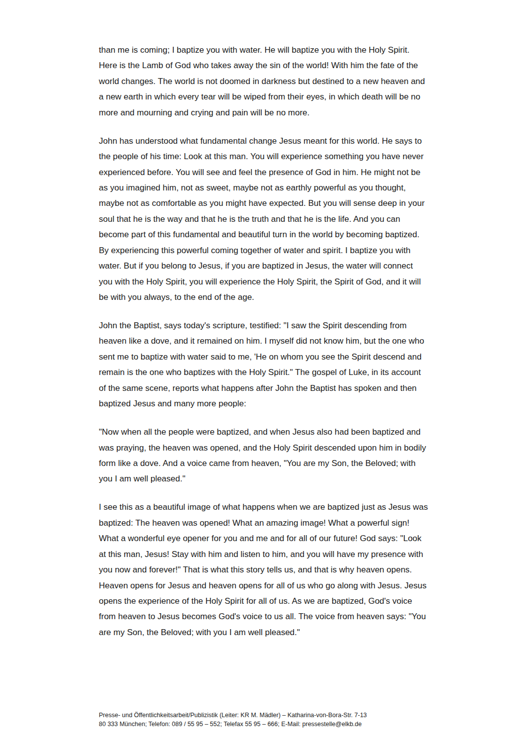than me is coming; I baptize you with water. He will baptize you with the Holy Spirit. Here is the Lamb of God who takes away the sin of the world! With him the fate of the world changes. The world is not doomed in darkness but destined to a new heaven and a new earth in which every tear will be wiped from their eyes, in which death will be no more and mourning and crying and pain will be no more.
John has understood what fundamental change Jesus meant for this world. He says to the people of his time: Look at this man. You will experience something you have never experienced before. You will see and feel the presence of God in him. He might not be as you imagined him, not as sweet, maybe not as earthly powerful as you thought, maybe not as comfortable as you might have expected. But you will sense deep in your soul that he is the way and that he is the truth and that he is the life. And you can become part of this fundamental and beautiful turn in the world by becoming baptized. By experiencing this powerful coming together of water and spirit. I baptize you with water. But if you belong to Jesus, if you are baptized in Jesus, the water will connect you with the Holy Spirit, you will experience the Holy Spirit, the Spirit of God, and it will be with you always, to the end of the age.
John the Baptist, says today's scripture, testified: "I saw the Spirit descending from heaven like a dove, and it remained on him. I myself did not know him, but the one who sent me to baptize with water said to me, 'He on whom you see the Spirit descend and remain is the one who baptizes with the Holy Spirit." The gospel of Luke, in its account of the same scene, reports what happens after John the Baptist has spoken and then baptized Jesus and many more people:
"Now when all the people were baptized, and when Jesus also had been baptized and was praying, the heaven was opened, and the Holy Spirit descended upon him in bodily form like a dove. And a voice came from heaven, "You are my Son, the Beloved; with you I am well pleased."
I see this as a beautiful image of what happens when we are baptized just as Jesus was baptized: The heaven was opened! What an amazing image! What a powerful sign! What a wonderful eye opener for you and me and for all of our future! God says: "Look at this man, Jesus! Stay with him and listen to him, and you will have my presence with you now and forever!" That is what this story tells us, and that is why heaven opens. Heaven opens for Jesus and heaven opens for all of us who go along with Jesus. Jesus opens the experience of the Holy Spirit for all of us. As we are baptized, God's voice from heaven to Jesus becomes God's voice to us all. The voice from heaven says: "You are my Son, the Beloved; with you I am well pleased."
Presse- und Öffentlichkeitsarbeit/Publizistik (Leiter: KR M. Mädler) – Katharina-von-Bora-Str. 7-13
80 333 München; Telefon: 089 / 55 95 – 552; Telefax 55 95 – 666; E-Mail: pressestelle@elkb.de